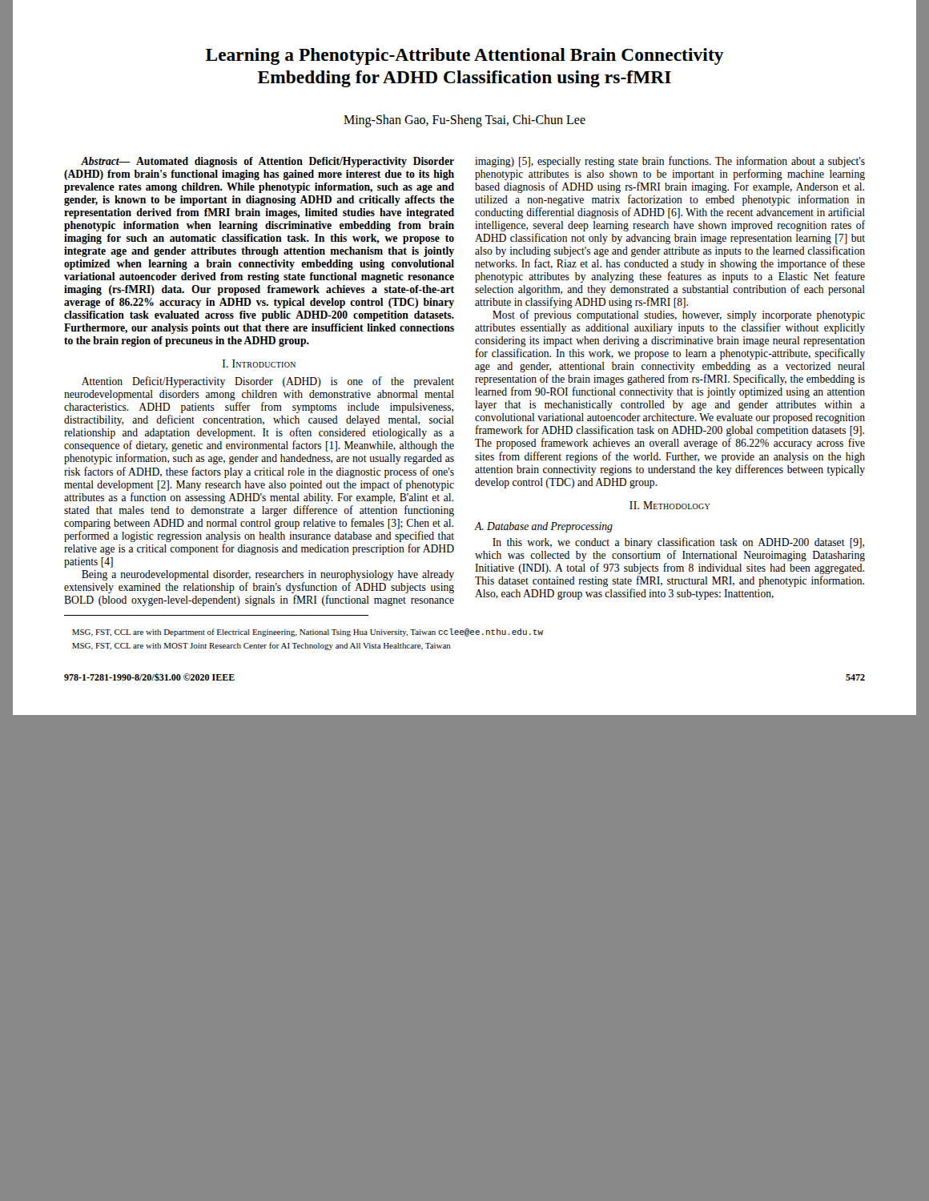Learning a Phenotypic-Attribute Attentional Brain Connectivity
Embedding for ADHD Classification using rs-fMRI
Ming-Shan Gao, Fu-Sheng Tsai, Chi-Chun Lee
Abstract— Automated diagnosis of Attention Deficit/Hyperactivity Disorder (ADHD) from brain's functional imaging has gained more interest due to its high prevalence rates among children. While phenotypic information, such as age and gender, is known to be important in diagnosing ADHD and critically affects the representation derived from fMRI brain images, limited studies have integrated phenotypic information when learning discriminative embedding from brain imaging for such an automatic classification task. In this work, we propose to integrate age and gender attributes through attention mechanism that is jointly optimized when learning a brain connectivity embedding using convolutional variational autoencoder derived from resting state functional magnetic resonance imaging (rs-fMRI) data. Our proposed framework achieves a state-of-the-art average of 86.22% accuracy in ADHD vs. typical develop control (TDC) binary classification task evaluated across five public ADHD-200 competition datasets. Furthermore, our analysis points out that there are insufficient linked connections to the brain region of precuneus in the ADHD group.
I. Introduction
Attention Deficit/Hyperactivity Disorder (ADHD) is one of the prevalent neurodevelopmental disorders among children with demonstrative abnormal mental characteristics. ADHD patients suffer from symptoms include impulsiveness, distractibility, and deficient concentration, which caused delayed mental, social relationship and adaptation development. It is often considered etiologically as a consequence of dietary, genetic and environmental factors [1]. Meanwhile, although the phenotypic information, such as age, gender and handedness, are not usually regarded as risk factors of ADHD, these factors play a critical role in the diagnostic process of one's mental development [2]. Many research have also pointed out the impact of phenotypic attributes as a function on assessing ADHD's mental ability. For example, B'alint et al. stated that males tend to demonstrate a larger difference of attention functioning comparing between ADHD and normal control group relative to females [3]; Chen et al. performed a logistic regression analysis on health insurance database and specified that relative age is a critical component for diagnosis and medication prescription for ADHD patients [4]
Being a neurodevelopmental disorder, researchers in neurophysiology have already extensively examined the relationship of brain's dysfunction of ADHD subjects using BOLD (blood oxygen-level-dependent) signals in fMRI (functional magnet resonance imaging) [5], especially resting state brain functions. The information about a subject's phenotypic attributes is also shown to be important in performing machine learning based diagnosis of ADHD using rs-fMRI brain imaging. For example, Anderson et al. utilized a non-negative matrix factorization to embed phenotypic information in conducting differential diagnosis of ADHD [6]. With the recent advancement in artificial intelligence, several deep learning research have shown improved recognition rates of ADHD classification not only by advancing brain image representation learning [7] but also by including subject's age and gender attribute as inputs to the learned classification networks. In fact, Riaz et al. has conducted a study in showing the importance of these phenotypic attributes by analyzing these features as inputs to a Elastic Net feature selection algorithm, and they demonstrated a substantial contribution of each personal attribute in classifying ADHD using rs-fMRI [8].
Most of previous computational studies, however, simply incorporate phenotypic attributes essentially as additional auxiliary inputs to the classifier without explicitly considering its impact when deriving a discriminative brain image neural representation for classification. In this work, we propose to learn a phenotypic-attribute, specifically age and gender, attentional brain connectivity embedding as a vectorized neural representation of the brain images gathered from rs-fMRI. Specifically, the embedding is learned from 90-ROI functional connectivity that is jointly optimized using an attention layer that is mechanistically controlled by age and gender attributes within a convolutional variational autoencoder architecture. We evaluate our proposed recognition framework for ADHD classification task on ADHD-200 global competition datasets [9]. The proposed framework achieves an overall average of 86.22% accuracy across five sites from different regions of the world. Further, we provide an analysis on the high attention brain connectivity regions to understand the key differences between typically develop control (TDC) and ADHD group.
II. Methodology
A. Database and Preprocessing
In this work, we conduct a binary classification task on ADHD-200 dataset [9], which was collected by the consortium of International Neuroimaging Datasharing Initiative (INDI). A total of 973 subjects from 8 individual sites had been aggregated. This dataset contained resting state fMRI, structural MRI, and phenotypic information. Also, each ADHD group was classified into 3 sub-types: Inattention,
MSG, FST, CCL are with Department of Electrical Engineering, National Tsing Hua University, Taiwan cclee@ee.nthu.edu.tw
MSG, FST, CCL are with MOST Joint Research Center for AI Technology and All Vista Healthcare, Taiwan
978-1-7281-1990-8/20/$31.00 ©2020 IEEE 5472